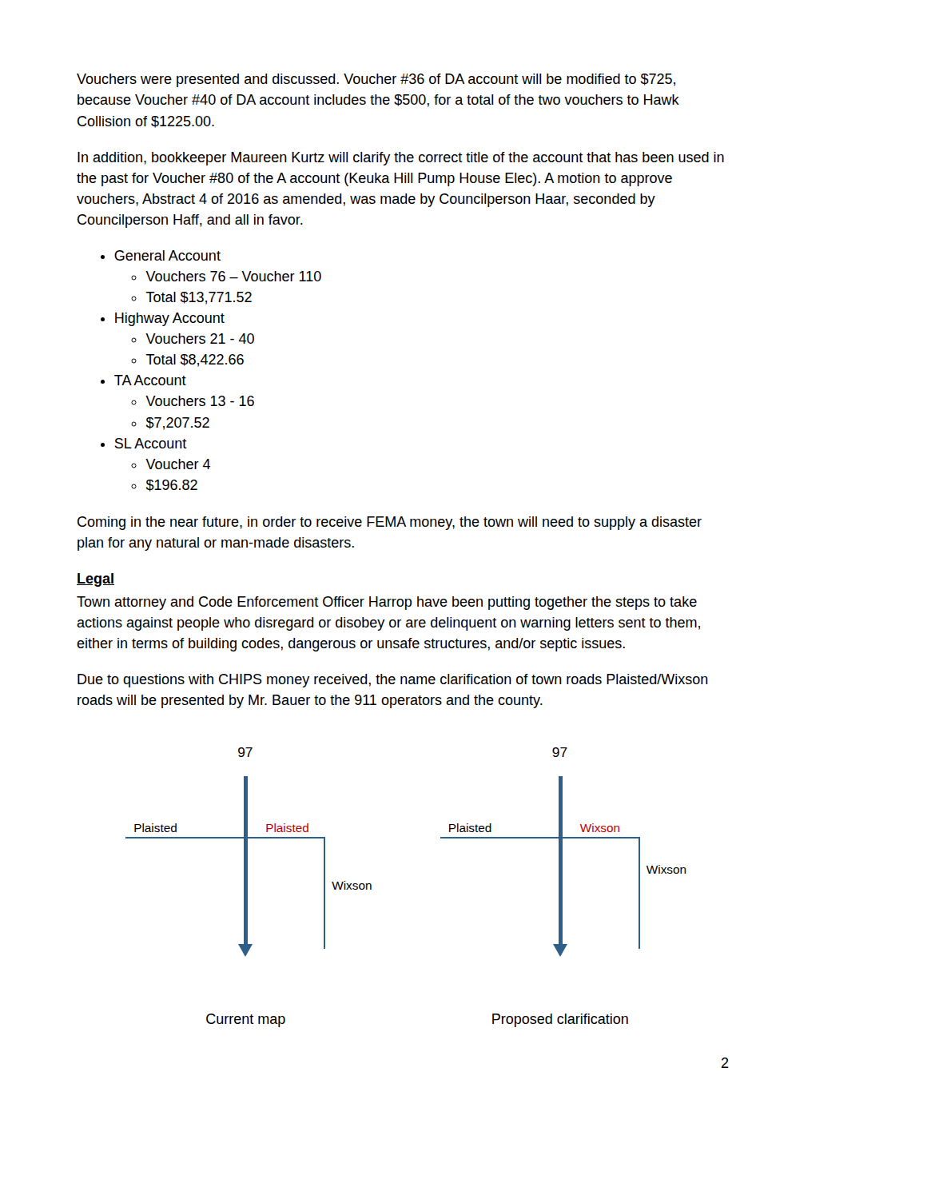Vouchers were presented and discussed. Voucher #36 of DA account will be modified to $725, because Voucher #40 of DA account includes the $500, for a total of the two vouchers to Hawk Collision of $1225.00.
In addition, bookkeeper Maureen Kurtz will clarify the correct title of the account that has been used in the past for Voucher #80 of the A account (Keuka Hill Pump House Elec). A motion to approve vouchers, Abstract 4 of 2016 as amended, was made by Councilperson Haar, seconded by Councilperson Haff, and all in favor.
General Account
Vouchers 76 – Voucher 110
Total $13,771.52
Highway Account
Vouchers 21 - 40
Total $8,422.66
TA Account
Vouchers 13 - 16
$7,207.52
SL Account
Voucher 4
$196.82
Coming in the near future, in order to receive FEMA money, the town will need to supply a disaster plan for any natural or man-made disasters.
Legal
Town attorney and Code Enforcement Officer Harrop have been putting together the steps to take actions against people who disregard or disobey or are delinquent on warning letters sent to them, either in terms of building codes, dangerous or unsafe structures, and/or septic issues.
Due to questions with CHIPS money received, the name clarification of town roads Plaisted/Wixson roads will be presented by Mr. Bauer to the 911 operators and the county.
97
Plaisted
Plaisted
Wixson
97
Plaisted
Wixson
Wixson
Current map
Proposed clarification
2